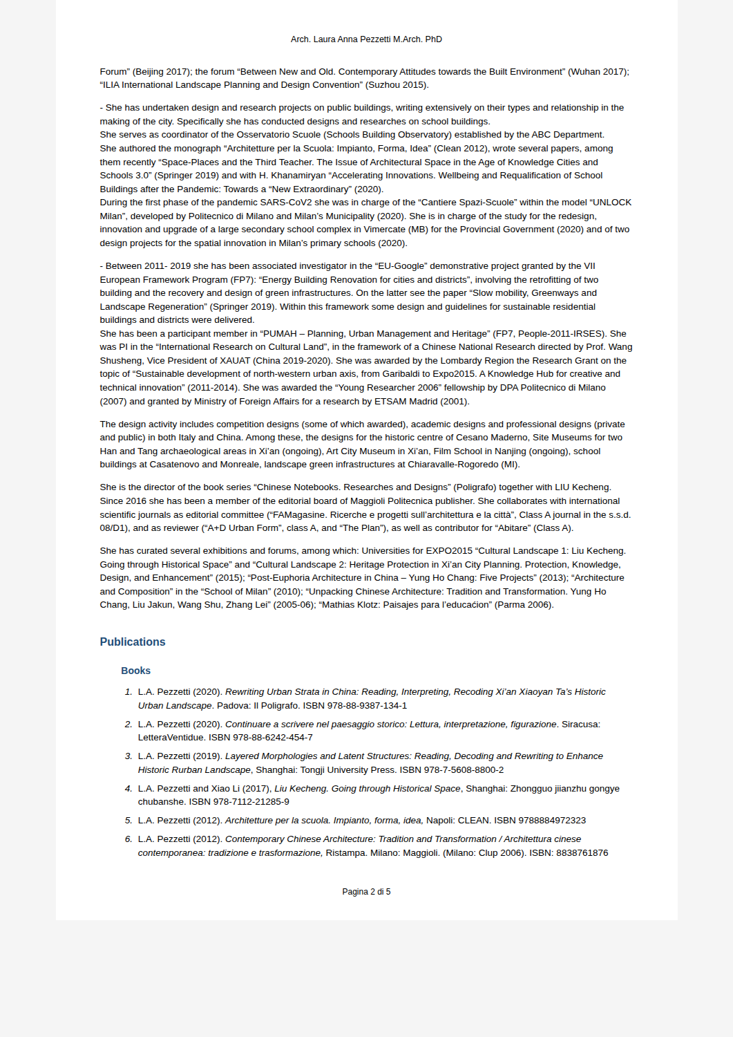Arch. Laura Anna Pezzetti M.Arch. PhD
Forum” (Beijing 2017); the forum “Between New and Old. Contemporary Attitudes towards the Built Environment” (Wuhan 2017); “ILIA International Landscape Planning and Design Convention” (Suzhou 2015).
- She has undertaken design and research projects on public buildings, writing extensively on their types and relationship in the making of the city. Specifically she has conducted designs and researches on school buildings.
She serves as coordinator of the Osservatorio Scuole (Schools Building Observatory) established by the ABC Department.
She authored the monograph “Architetture per la Scuola: Impianto, Forma, Idea” (Clean 2012), wrote several papers, among them recently “Space-Places and the Third Teacher. The Issue of Architectural Space in the Age of Knowledge Cities and Schools 3.0” (Springer 2019) and with H. Khanamiryan “Accelerating Innovations. Wellbeing and Requalification of School Buildings after the Pandemic: Towards a “New Extraordinary” (2020).
During the first phase of the pandemic SARS-CoV2 she was in charge of the “Cantiere Spazi-Scuole” within the model “UNLOCK Milan”, developed by Politecnico di Milano and Milan’s Municipality (2020). She is in charge of the study for the redesign, innovation and upgrade of a large secondary school complex in Vimercate (MB) for the Provincial Government (2020) and of two design projects for the spatial innovation in Milan’s primary schools (2020).
- Between 2011- 2019 she has been associated investigator in the “EU-Google” demonstrative project granted by the VII European Framework Program (FP7): “Energy Building Renovation for cities and districts”, involving the retrofitting of two building and the recovery and design of green infrastructures. On the latter see the paper “Slow mobility, Greenways and Landscape Regeneration” (Springer 2019). Within this framework some design and guidelines for sustainable residential buildings and districts were delivered.
She has been a participant member in “PUMAH – Planning, Urban Management and Heritage” (FP7, People-2011-IRSES). She was PI in the “International Research on Cultural Land”, in the framework of a Chinese National Research directed by Prof. Wang Shusheng, Vice President of XAUAT (China 2019-2020). She was awarded by the Lombardy Region the Research Grant on the topic of “Sustainable development of north-western urban axis, from Garibaldi to Expo2015. A Knowledge Hub for creative and technical innovation” (2011-2014). She was awarded the “Young Researcher 2006” fellowship by DPA Politecnico di Milano (2007) and granted by Ministry of Foreign Affairs for a research by ETSAM Madrid (2001).
The design activity includes competition designs (some of which awarded), academic designs and professional designs (private and public) in both Italy and China. Among these, the designs for the historic centre of Cesano Maderno, Site Museums for two Han and Tang archaeological areas in Xi’an (ongoing), Art City Museum in Xi’an, Film School in Nanjing (ongoing), school buildings at Casatenovo and Monreale, landscape green infrastructures at Chiaravalle-Rogoredo (MI).
She is the director of the book series “Chinese Notebooks. Researches and Designs” (Poligrafo) together with LIU Kecheng. Since 2016 she has been a member of the editorial board of Maggioli Politecnica publisher. She collaborates with international scientific journals as editorial committee (“FAMagasine. Ricerche e progetti sull’architettura e la città”, Class A journal in the s.s.d. 08/D1), and as reviewer (“A+D Urban Form”, class A, and “The Plan”), as well as contributor for “Abitare” (Class A).
She has curated several exhibitions and forums, among which: Universities for EXPO2015 “Cultural Landscape 1: Liu Kecheng. Going through Historical Space” and “Cultural Landscape 2: Heritage Protection in Xi’an City Planning. Protection, Knowledge, Design, and Enhancement” (2015); “Post-Euphoria Architecture in China – Yung Ho Chang: Five Projects” (2013); “Architecture and Composition” in the “School of Milan” (2010); “Unpacking Chinese Architecture: Tradition and Transformation. Yung Ho Chang, Liu Jakun, Wang Shu, Zhang Lei” (2005-06); “Mathias Klotz: Paisajes para l’educaćion” (Parma 2006).
Publications
Books
L.A. Pezzetti (2020). Rewriting Urban Strata in China: Reading, Interpreting, Recoding Xi’an Xiaoyan Ta’s Historic Urban Landscape. Padova: Il Poligrafo. ISBN 978-88-9387-134-1
L.A. Pezzetti (2020). Continuare a scrivere nel paesaggio storico: Lettura, interpretazione, figurazione. Siracusa: LetteraVentidue. ISBN 978-88-6242-454-7
L.A. Pezzetti (2019). Layered Morphologies and Latent Structures: Reading, Decoding and Rewriting to Enhance Historic Rurban Landscape, Shanghai: Tongji University Press. ISBN 978-7-5608-8800-2
L.A. Pezzetti and Xiao Li (2017), Liu Kecheng. Going through Historical Space, Shanghai: Zhongguo jiianzhu gongye chubanshe. ISBN 978-7112-21285-9
L.A. Pezzetti (2012). Architetture per la scuola. Impianto, forma, idea, Napoli: CLEAN. ISBN 9788884972323
L.A. Pezzetti (2012). Contemporary Chinese Architecture: Tradition and Transformation / Architettura cinese contemporanea: tradizione e trasformazione, Ristampa. Milano: Maggioli. (Milano: Clup 2006). ISBN: 8838761876
Pagina 2 di 5